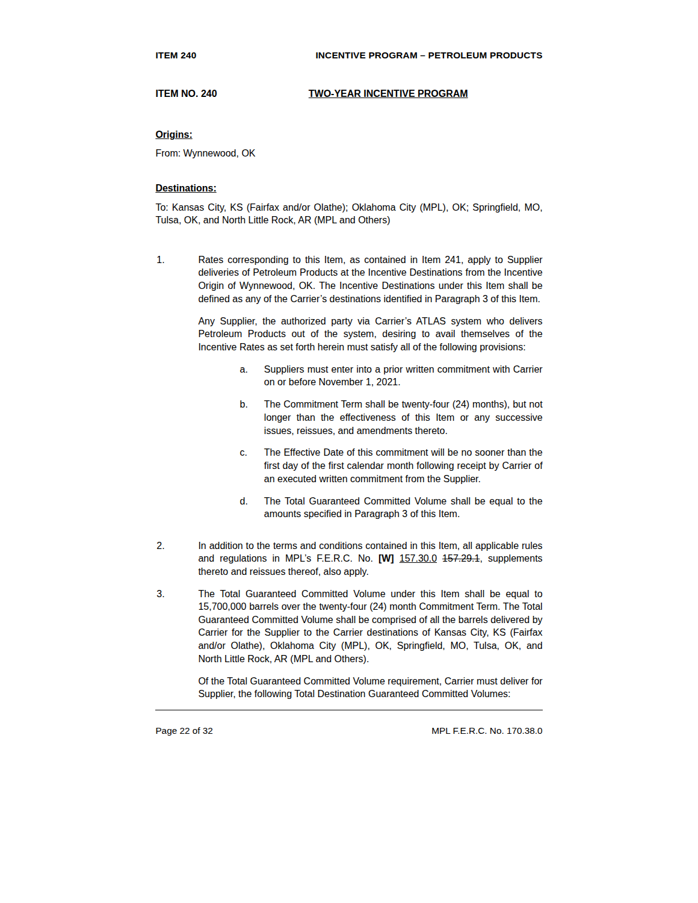ITEM 240
INCENTIVE PROGRAM – PETROLEUM PRODUCTS
ITEM NO. 240
TWO-YEAR INCENTIVE PROGRAM
Origins:
From: Wynnewood, OK
Destinations:
To: Kansas City, KS (Fairfax and/or Olathe); Oklahoma City (MPL), OK; Springfield, MO, Tulsa, OK, and North Little Rock, AR (MPL and Others)
Rates corresponding to this Item, as contained in Item 241, apply to Supplier deliveries of Petroleum Products at the Incentive Destinations from the Incentive Origin of Wynnewood, OK. The Incentive Destinations under this Item shall be defined as any of the Carrier’s destinations identified in Paragraph 3 of this Item.
Any Supplier, the authorized party via Carrier’s ATLAS system who delivers Petroleum Products out of the system, desiring to avail themselves of the Incentive Rates as set forth herein must satisfy all of the following provisions:
Suppliers must enter into a prior written commitment with Carrier on or before November 1, 2021.
The Commitment Term shall be twenty-four (24) months), but not longer than the effectiveness of this Item or any successive issues, reissues, and amendments thereto.
The Effective Date of this commitment will be no sooner than the first day of the first calendar month following receipt by Carrier of an executed written commitment from the Supplier.
The Total Guaranteed Committed Volume shall be equal to the amounts specified in Paragraph 3 of this Item.
In addition to the terms and conditions contained in this Item, all applicable rules and regulations in MPL’s F.E.R.C. No. [W] 157.30.0 157.29.1, supplements thereto and reissues thereof, also apply.
The Total Guaranteed Committed Volume under this Item shall be equal to 15,700,000 barrels over the twenty-four (24) month Commitment Term. The Total Guaranteed Committed Volume shall be comprised of all the barrels delivered by Carrier for the Supplier to the Carrier destinations of Kansas City, KS (Fairfax and/or Olathe), Oklahoma City (MPL), OK, Springfield, MO, Tulsa, OK, and North Little Rock, AR (MPL and Others).
Of the Total Guaranteed Committed Volume requirement, Carrier must deliver for Supplier, the following Total Destination Guaranteed Committed Volumes:
Page 22 of 32
MPL F.E.R.C. No. 170.38.0